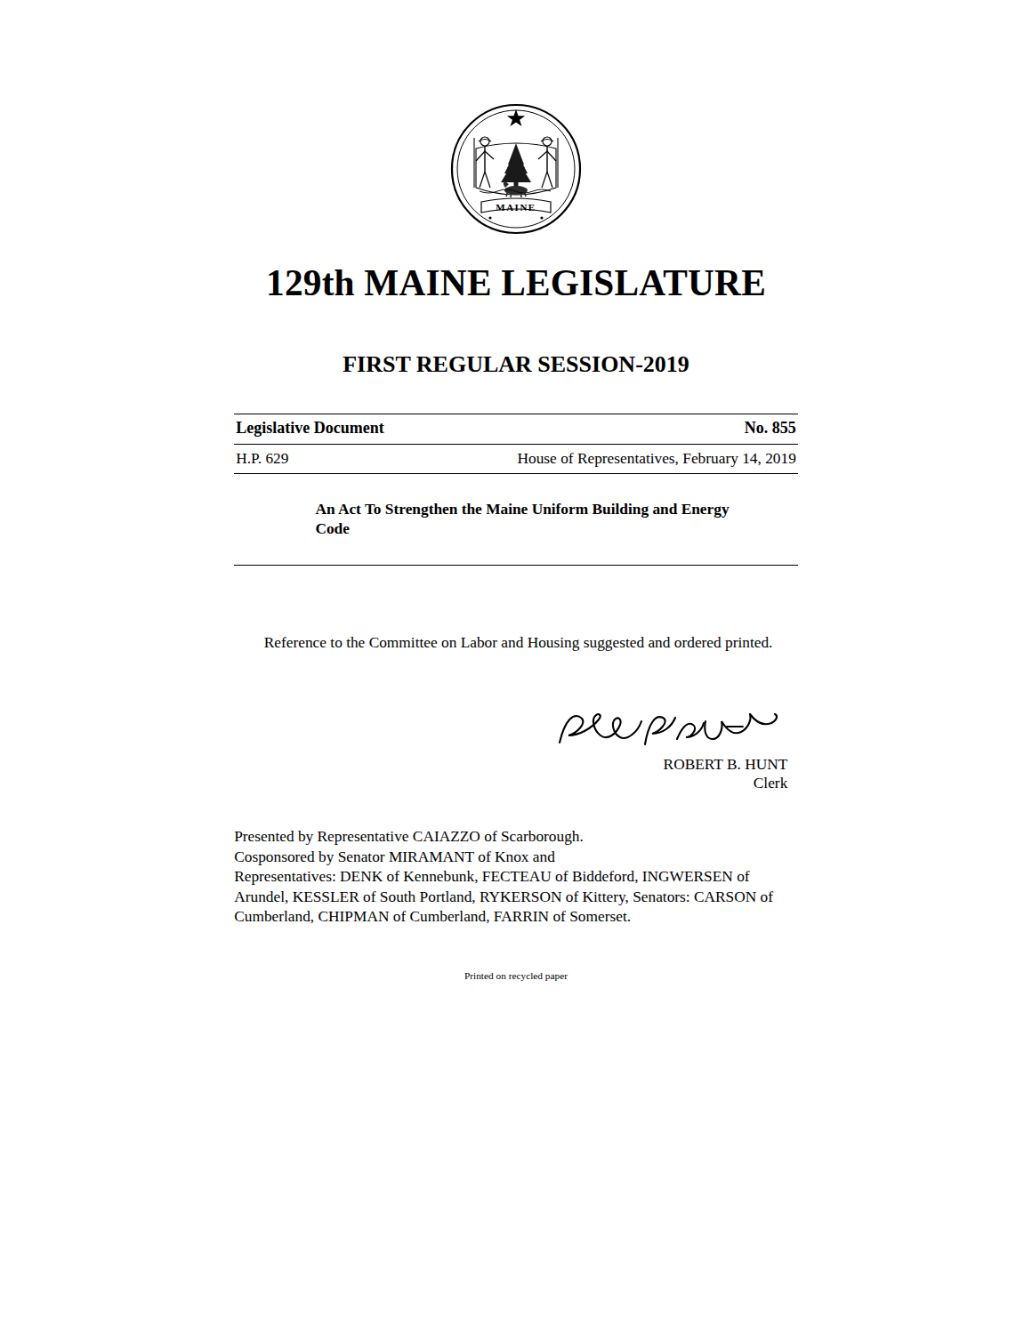MAINE
129th MAINE LEGISLATURE
FIRST REGULAR SESSION-2019
Legislative Document No. 855
H.P. 629 House of Representatives, February 14, 2019
An Act To Strengthen the Maine Uniform Building and Energy Code
Reference to the Committee on Labor and Housing suggested and ordered printed.
ROBERT B. HUNT
Clerk
Presented by Representative CAIAZZO of Scarborough.
Cosponsored by Senator MIRAMANT of Knox and
Representatives: DENK of Kennebunk, FECTEAU of Biddeford, INGWERSEN of Arundel, KESSLER of South Portland, RYKERSON of Kittery, Senators: CARSON of Cumberland, CHIPMAN of Cumberland, FARRIN of Somerset.
Printed on recycled paper